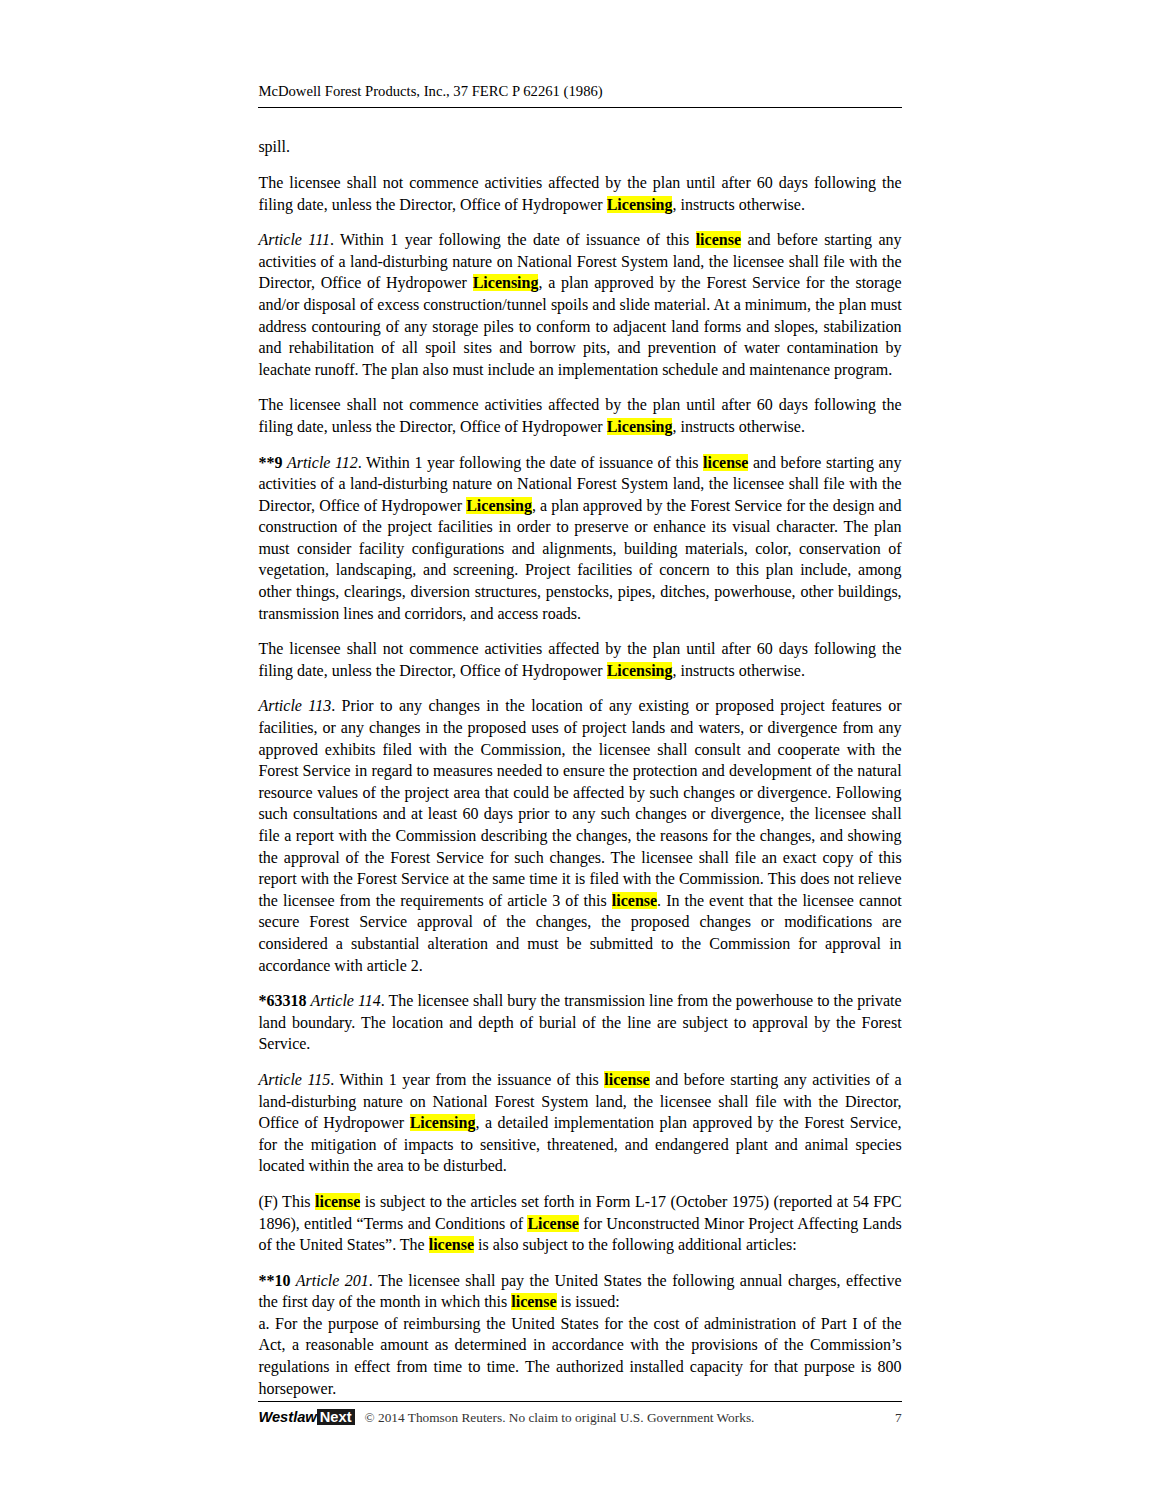McDowell Forest Products, Inc., 37 FERC P 62261 (1986)
spill.
The licensee shall not commence activities affected by the plan until after 60 days following the filing date, unless the Director, Office of Hydropower Licensing, instructs otherwise.
Article 111. Within 1 year following the date of issuance of this license and before starting any activities of a land-disturbing nature on National Forest System land, the licensee shall file with the Director, Office of Hydropower Licensing, a plan approved by the Forest Service for the storage and/or disposal of excess construction/tunnel spoils and slide material. At a minimum, the plan must address contouring of any storage piles to conform to adjacent land forms and slopes, stabilization and rehabilitation of all spoil sites and borrow pits, and prevention of water contamination by leachate runoff. The plan also must include an implementation schedule and maintenance program.
The licensee shall not commence activities affected by the plan until after 60 days following the filing date, unless the Director, Office of Hydropower Licensing, instructs otherwise.
**9 Article 112. Within 1 year following the date of issuance of this license and before starting any activities of a land-disturbing nature on National Forest System land, the licensee shall file with the Director, Office of Hydropower Licensing, a plan approved by the Forest Service for the design and construction of the project facilities in order to preserve or enhance its visual character. The plan must consider facility configurations and alignments, building materials, color, conservation of vegetation, landscaping, and screening. Project facilities of concern to this plan include, among other things, clearings, diversion structures, penstocks, pipes, ditches, powerhouse, other buildings, transmission lines and corridors, and access roads.
The licensee shall not commence activities affected by the plan until after 60 days following the filing date, unless the Director, Office of Hydropower Licensing, instructs otherwise.
Article 113. Prior to any changes in the location of any existing or proposed project features or facilities, or any changes in the proposed uses of project lands and waters, or divergence from any approved exhibits filed with the Commission, the licensee shall consult and cooperate with the Forest Service in regard to measures needed to ensure the protection and development of the natural resource values of the project area that could be affected by such changes or divergence. Following such consultations and at least 60 days prior to any such changes or divergence, the licensee shall file a report with the Commission describing the changes, the reasons for the changes, and showing the approval of the Forest Service for such changes. The licensee shall file an exact copy of this report with the Forest Service at the same time it is filed with the Commission. This does not relieve the licensee from the requirements of article 3 of this license. In the event that the licensee cannot secure Forest Service approval of the changes, the proposed changes or modifications are considered a substantial alteration and must be submitted to the Commission for approval in accordance with article 2.
*63318 Article 114. The licensee shall bury the transmission line from the powerhouse to the private land boundary. The location and depth of burial of the line are subject to approval by the Forest Service.
Article 115. Within 1 year from the issuance of this license and before starting any activities of a land-disturbing nature on National Forest System land, the licensee shall file with the Director, Office of Hydropower Licensing, a detailed implementation plan approved by the Forest Service, for the mitigation of impacts to sensitive, threatened, and endangered plant and animal species located within the area to be disturbed.
(F) This license is subject to the articles set forth in Form L-17 (October 1975) (reported at 54 FPC 1896), entitled “Terms and Conditions of License for Unconstructed Minor Project Affecting Lands of the United States”. The license is also subject to the following additional articles:
**10 Article 201. The licensee shall pay the United States the following annual charges, effective the first day of the month in which this license is issued:
a. For the purpose of reimbursing the United States for the cost of administration of Part I of the Act, a reasonable amount as determined in accordance with the provisions of the Commission’s regulations in effect from time to time. The authorized installed capacity for that purpose is 800 horsepower.
WestlawNext © 2014 Thomson Reuters. No claim to original U.S. Government Works. 7